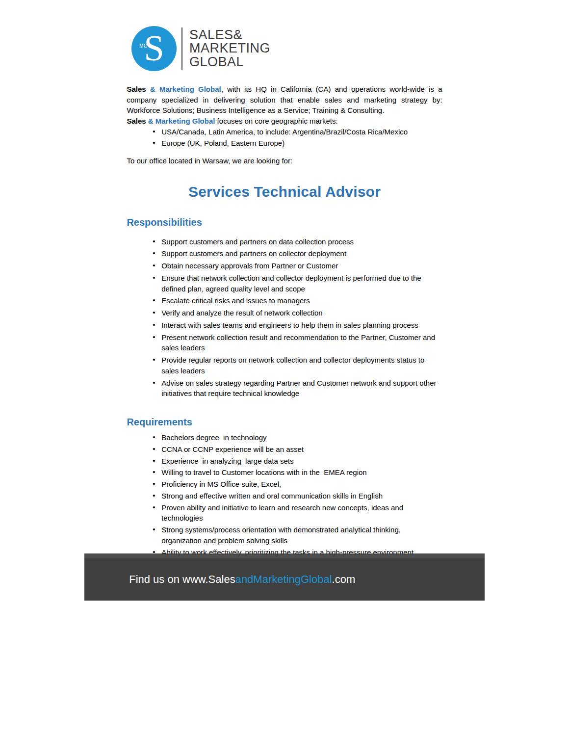S MG
Sales& Marketing Global
Sales & Marketing Global, with its HQ in California (CA) and operations world-wide is a company specialized in delivering solution that enable sales and marketing strategy by: Workforce Solutions; Business Intelligence as a Service; Training & Consulting.
Sales & Marketing Global focuses on core geographic markets:
USA/Canada, Latin America, to include: Argentina/Brazil/Costa Rica/Mexico
Europe (UK, Poland, Eastern Europe)
To our office located in Warsaw, we are looking for:
Services Technical Advisor
Responsibilities
Support customers and partners on data collection process
Support customers and partners on collector deployment
Obtain necessary approvals from Partner or Customer
Ensure that network collection and collector deployment is performed due to the defined plan, agreed quality level and scope
Escalate critical risks and issues to managers
Verify and analyze the result of network collection
Interact with sales teams and engineers to help them in sales planning process
Present network collection result and recommendation to the Partner, Customer and sales leaders
Provide regular reports on network collection and collector deployments status to sales leaders
Advise on sales strategy regarding Partner and Customer network and support other initiatives that require technical knowledge
Requirements
Bachelors degree in technology
CCNA or CCNP experience will be an asset
Experience in analyzing large data sets
Willing to travel to Customer locations with in the EMEA region
Proficiency in MS Office suite, Excel,
Strong and effective written and oral communication skills in English
Proven ability and initiative to learn and research new concepts, ideas and technologies
Strong systems/process orientation with demonstrated analytical thinking, organization and problem solving skills
Ability to work effectively, prioritizing the tasks in a high-pressure environment
Find us on www.Sales andMarketingGlobal.com